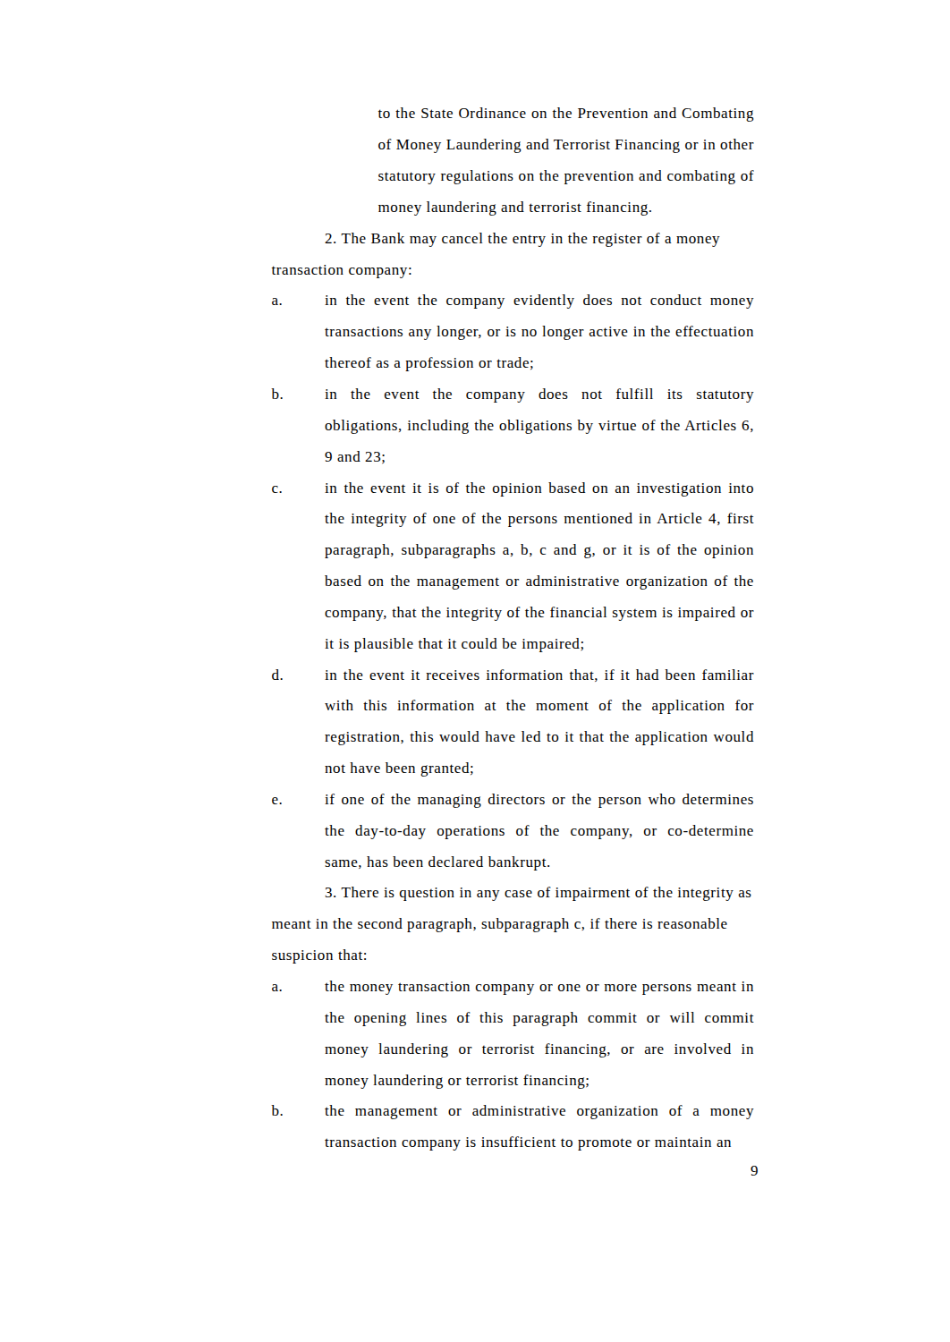to the State Ordinance on the Prevention and Combating of Money Laundering and Terrorist Financing or in other statutory regulations on the prevention and combating of money laundering and terrorist financing.
2. The Bank may cancel the entry in the register of a money
transaction company:
a. in the event the company evidently does not conduct money transactions any longer, or is no longer active in the effectuation thereof as a profession or trade;
b. in the event the company does not fulfill its statutory obligations, including the obligations by virtue of the Articles 6, 9 and 23;
c. in the event it is of the opinion based on an investigation into the integrity of one of the persons mentioned in Article 4, first paragraph, subparagraphs a, b, c and g, or it is of the opinion based on the management or administrative organization of the company, that the integrity of the financial system is impaired or it is plausible that it could be impaired;
d. in the event it receives information that, if it had been familiar with this information at the moment of the application for registration, this would have led to it that the application would not have been granted;
e. if one of the managing directors or the person who determines the day-to-day operations of the company, or co-determine same, has been declared bankrupt.
3. There is question in any case of impairment of the integrity as
meant in the second paragraph, subparagraph c, if there is reasonable
suspicion that:
a. the money transaction company or one or more persons meant in the opening lines of this paragraph commit or will commit money laundering or terrorist financing, or are involved in money laundering or terrorist financing;
b. the management or administrative organization of a money transaction company is insufficient to promote or maintain an
9